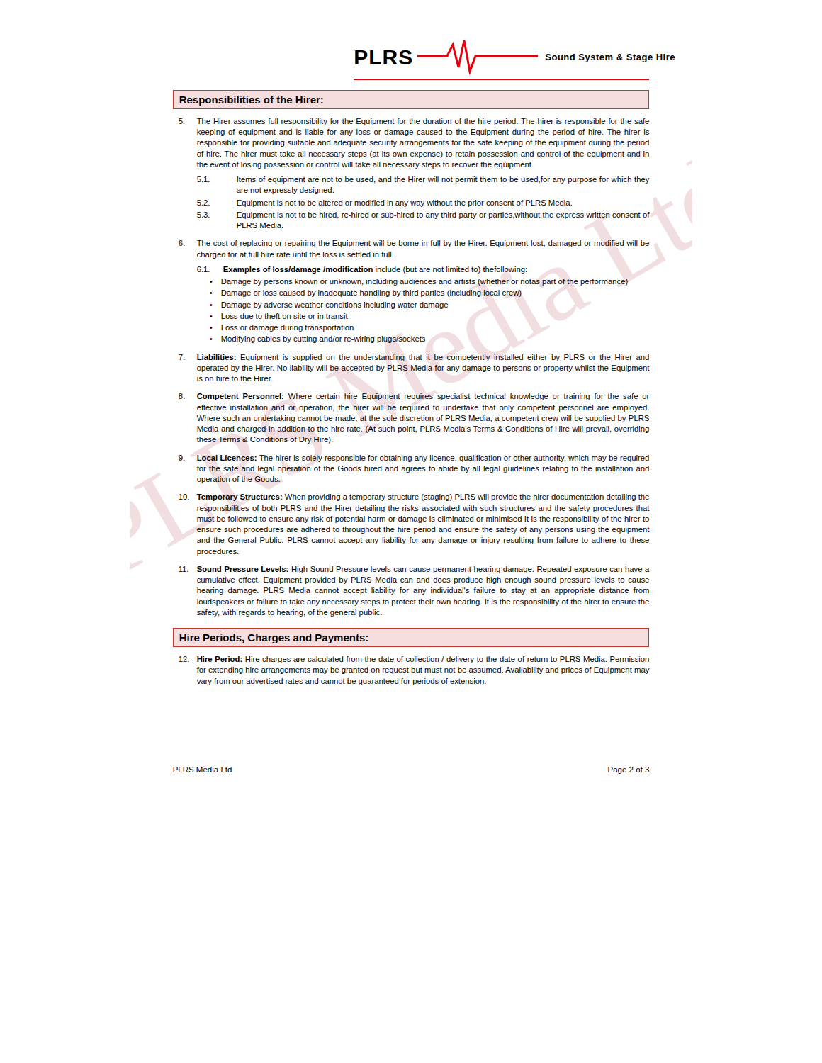PLRS Media Ltd
PLRS
Sound System & Stage Hire
Responsibilities of the Hirer:
5. The Hirer assumes full responsibility for the Equipment for the duration of the hire period. The hirer is responsible for the safe keeping of equipment and is liable for any loss or damage caused to the Equipment during the period of hire. The hirer is responsible for providing suitable and adequate security arrangements for the safe keeping of the equipment during the period of hire. The hirer must take all necessary steps (at its own expense) to retain possession and control of the equipment and in the event of losing possession or control will take all necessary steps to recover the equipment.
5.1. Items of equipment are not to be used, and the Hirer will not permit them to be used,for any purpose for which they are not expressly designed.
5.2. Equipment is not to be altered or modified in any way without the prior consent of PLRS Media.
5.3. Equipment is not to be hired, re-hired or sub-hired to any third party or parties,without the express written consent of PLRS Media.
6. The cost of replacing or repairing the Equipment will be borne in full by the Hirer. Equipment lost, damaged or modified will be charged for at full hire rate until the loss is settled in full.
6.1. Examples of loss/damage /modification include (but are not limited to) thefollowing:
Damage by persons known or unknown, including audiences and artists (whether or notas part of the performance)
Damage or loss caused by inadequate handling by third parties (including local crew)
Damage by adverse weather conditions including water damage
Loss due to theft on site or in transit
Loss or damage during transportation
Modifying cables by cutting and/or re-wiring plugs/sockets
7. Liabilities: Equipment is supplied on the understanding that it be competently installed either by PLRS or the Hirer and operated by the Hirer. No liability will be accepted by PLRS Media for any damage to persons or property whilst the Equipment is on hire to the Hirer.
8. Competent Personnel: Where certain hire Equipment requires specialist technical knowledge or training for the safe or effective installation and or operation, the hirer will be required to undertake that only competent personnel are employed. Where such an undertaking cannot be made, at the sole discretion of PLRS Media, a competent crew will be supplied by PLRS Media and charged in addition to the hire rate. (At such point, PLRS Media's Terms & Conditions of Hire will prevail, overriding these Terms & Conditions of Dry Hire).
9. Local Licences: The hirer is solely responsible for obtaining any licence, qualification or other authority, which may be required for the safe and legal operation of the Goods hired and agrees to abide by all legal guidelines relating to the installation and operation of the Goods.
10. Temporary Structures: When providing a temporary structure (staging) PLRS will provide the hirer documentation detailing the responsibilities of both PLRS and the Hirer detailing the risks associated with such structures and the safety procedures that must be followed to ensure any risk of potential harm or damage is eliminated or minimised It is the responsibility of the hirer to ensure such procedures are adhered to throughout the hire period and ensure the safety of any persons using the equipment and the General Public. PLRS cannot accept any liability for any damage or injury resulting from failure to adhere to these procedures.
11. Sound Pressure Levels: High Sound Pressure levels can cause permanent hearing damage. Repeated exposure can have a cumulative effect. Equipment provided by PLRS Media can and does produce high enough sound pressure levels to cause hearing damage. PLRS Media cannot accept liability for any individual's failure to stay at an appropriate distance from loudspeakers or failure to take any necessary steps to protect their own hearing. It is the responsibility of the hirer to ensure the safety, with regards to hearing, of the general public.
Hire Periods, Charges and Payments:
12. Hire Period: Hire charges are calculated from the date of collection / delivery to the date of return to PLRS Media. Permission for extending hire arrangements may be granted on request but must not be assumed. Availability and prices of Equipment may vary from our advertised rates and cannot be guaranteed for periods of extension.
PLRS Media Ltd
Page 2 of 3